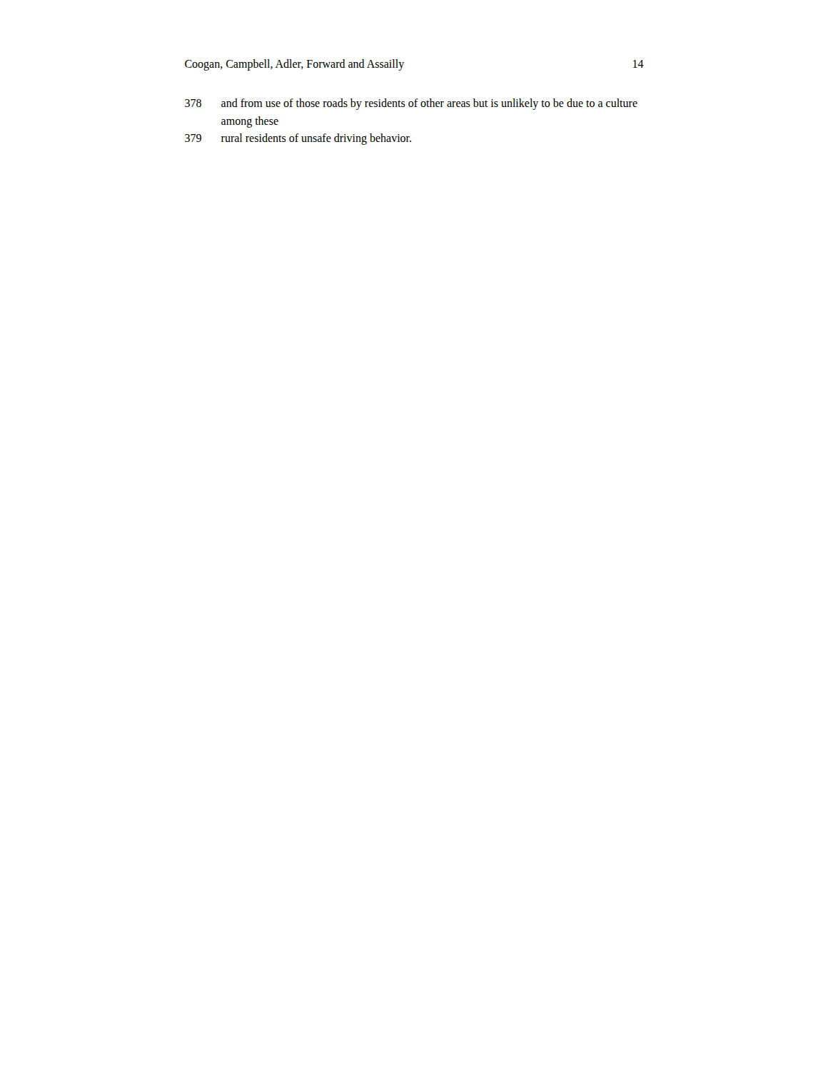Coogan, Campbell, Adler, Forward and Assailly 14
378 and from use of those roads by residents of other areas but is unlikely to be due to a culture among these
379 rural residents of unsafe driving behavior.